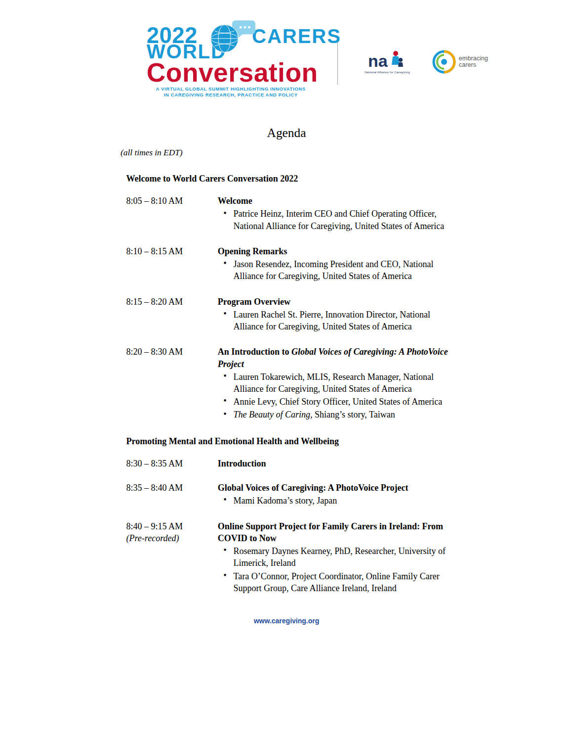2022 CARERS
WORLD
Conversation
A VIRTUAL GLOBAL SUMMIT HIGHLIGHTING INNOVATIONS
IN CAREGIVING RESEARCH, PRACTICE AND POLICY
na
National Alliance for Caregiving
embracing carers
Agenda
(all times in EDT)
Welcome to World Carers Conversation 2022
8:05 – 8:10 AM
Welcome
Patrice Heinz, Interim CEO and Chief Operating Officer, National Alliance for Caregiving, United States of America
8:10 – 8:15 AM
Opening Remarks
Jason Resendez, Incoming President and CEO, National Alliance for Caregiving, United States of America
8:15 – 8:20 AM
Program Overview
Lauren Rachel St. Pierre, Innovation Director, National Alliance for Caregiving, United States of America
8:20 – 8:30 AM
An Introduction to Global Voices of Caregiving: A PhotoVoice Project
Lauren Tokarewich, MLIS, Research Manager, National Alliance for Caregiving, United States of America
Annie Levy, Chief Story Officer, United States of America
The Beauty of Caring, Shiang’s story, Taiwan
Promoting Mental and Emotional Health and Wellbeing
8:30 – 8:35 AM
Introduction
8:35 – 8:40 AM
Global Voices of Caregiving: A PhotoVoice Project
Mami Kadoma’s story, Japan
8:40 – 9:15 AM (Pre-recorded)
Online Support Project for Family Carers in Ireland: From COVID to Now
Rosemary Daynes Kearney, PhD, Researcher, University of Limerick, Ireland
Tara O’Connor, Project Coordinator, Online Family Carer Support Group, Care Alliance Ireland, Ireland
www.caregiving.org